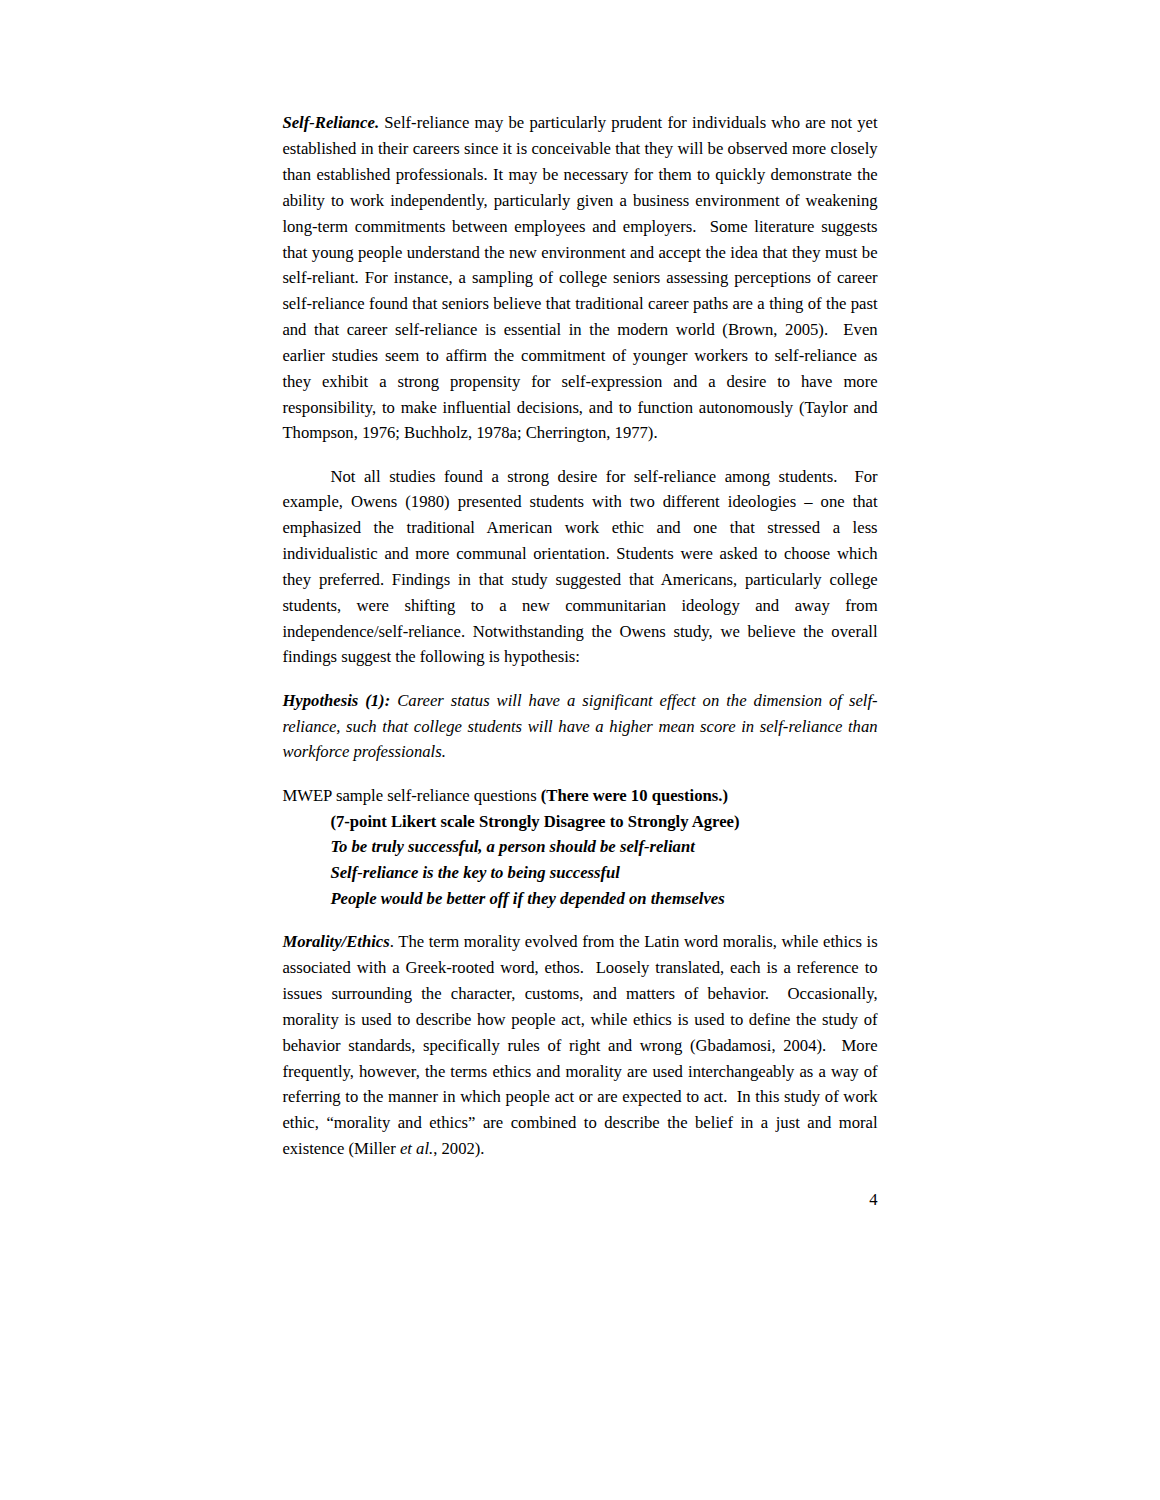Self-Reliance. Self-reliance may be particularly prudent for individuals who are not yet established in their careers since it is conceivable that they will be observed more closely than established professionals. It may be necessary for them to quickly demonstrate the ability to work independently, particularly given a business environment of weakening long-term commitments between employees and employers. Some literature suggests that young people understand the new environment and accept the idea that they must be self-reliant. For instance, a sampling of college seniors assessing perceptions of career self-reliance found that seniors believe that traditional career paths are a thing of the past and that career self-reliance is essential in the modern world (Brown, 2005). Even earlier studies seem to affirm the commitment of younger workers to self-reliance as they exhibit a strong propensity for self-expression and a desire to have more responsibility, to make influential decisions, and to function autonomously (Taylor and Thompson, 1976; Buchholz, 1978a; Cherrington, 1977).
Not all studies found a strong desire for self-reliance among students. For example, Owens (1980) presented students with two different ideologies – one that emphasized the traditional American work ethic and one that stressed a less individualistic and more communal orientation. Students were asked to choose which they preferred. Findings in that study suggested that Americans, particularly college students, were shifting to a new communitarian ideology and away from independence/self-reliance. Notwithstanding the Owens study, we believe the overall findings suggest the following is hypothesis:
Hypothesis (1): Career status will have a significant effect on the dimension of self-reliance, such that college students will have a higher mean score in self-reliance than workforce professionals.
MWEP sample self-reliance questions (There were 10 questions.)
(7-point Likert scale Strongly Disagree to Strongly Agree)
To be truly successful, a person should be self-reliant
Self-reliance is the key to being successful
People would be better off if they depended on themselves
Morality/Ethics. The term morality evolved from the Latin word moralis, while ethics is associated with a Greek-rooted word, ethos. Loosely translated, each is a reference to issues surrounding the character, customs, and matters of behavior. Occasionally, morality is used to describe how people act, while ethics is used to define the study of behavior standards, specifically rules of right and wrong (Gbadamosi, 2004). More frequently, however, the terms ethics and morality are used interchangeably as a way of referring to the manner in which people act or are expected to act. In this study of work ethic, “morality and ethics” are combined to describe the belief in a just and moral existence (Miller et al., 2002).
4